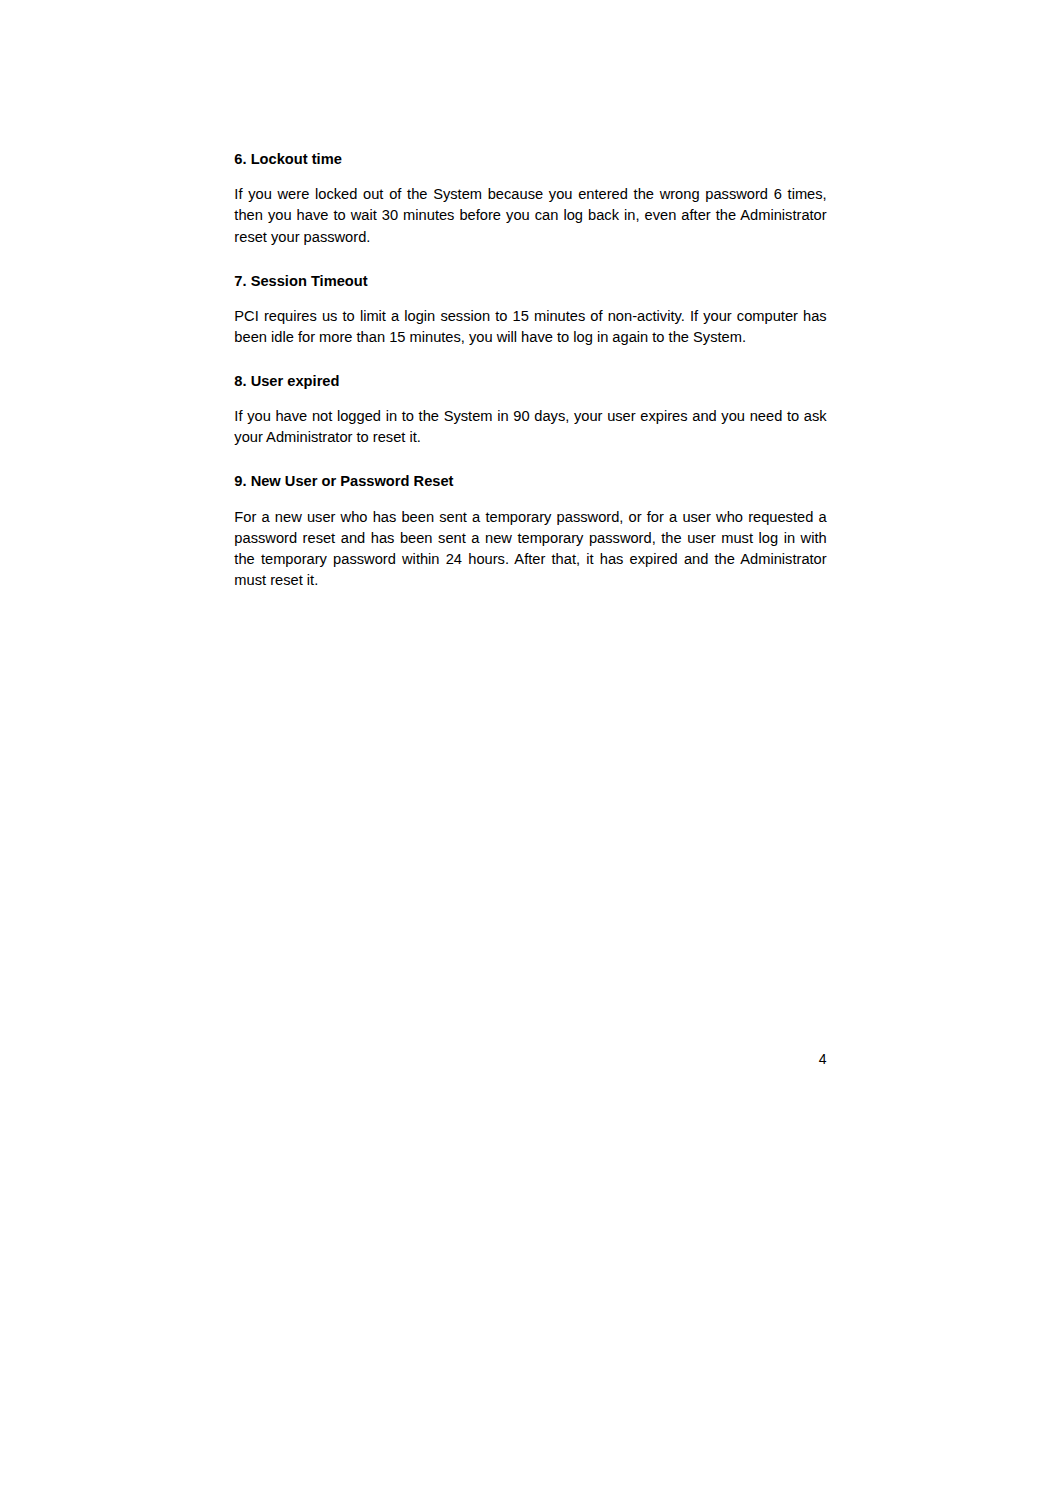6. Lockout time
If you were locked out of the System because you entered the wrong password 6 times, then you have to wait 30 minutes before you can log back in, even after the Administrator reset your password.
7. Session Timeout
PCI requires us to limit a login session to 15 minutes of non-activity. If your computer has been idle for more than 15 minutes, you will have to log in again to the System.
8. User expired
If you have not logged in to the System in 90 days, your user expires and you need to ask your Administrator to reset it.
9. New User or Password Reset
For a new user who has been sent a temporary password, or for a user who requested a password reset and has been sent a new temporary password, the user must log in with the temporary password within 24 hours. After that, it has expired and the Administrator must reset it.
4